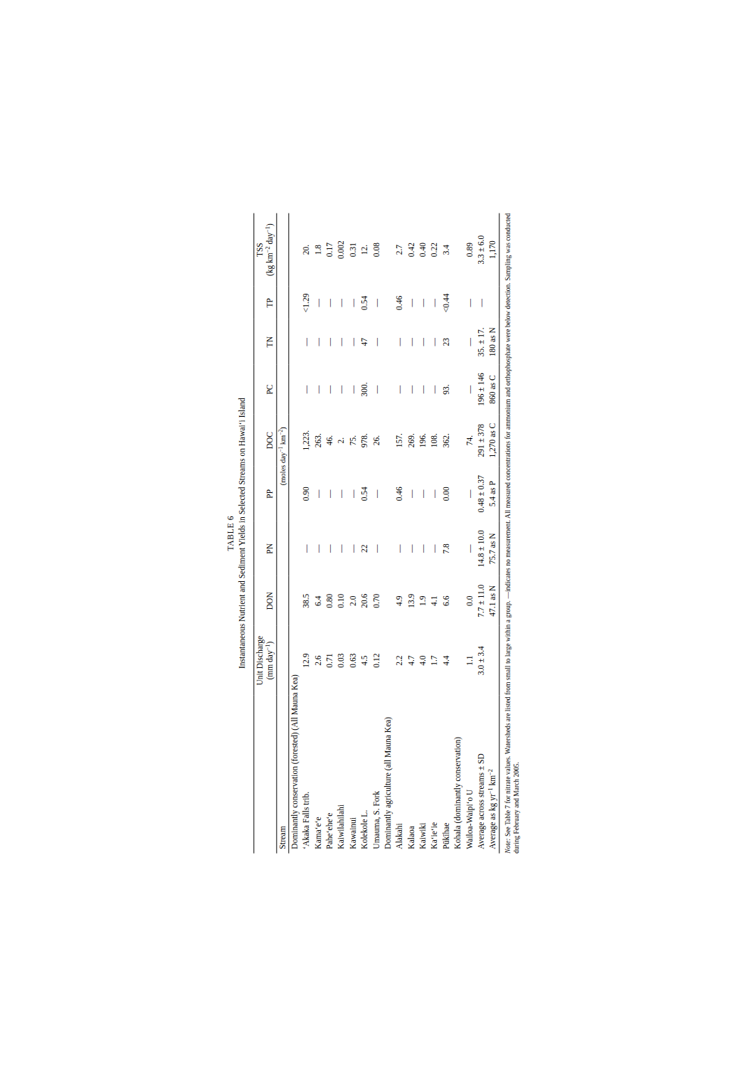TABLE 6
Instantaneous Nutrient and Sediment Yields in Selected Streams on Hawai‘i Island
| | Unit Discharge (mm day −1 ) | DON | PN | PP | DOC | PC | TN | TP | TSS (kg km −2 day −1 ) |
| --- | --- | --- | --- | --- | --- | --- | --- | --- | --- |
| Stream | | (moles day −1 km −2 ) | |
| Dominantly conservation (forested) (All Mauna Kea) |
| ‘Akaka Falls trib. | 12.9 | 38.5 | — | 0.90 | 1,223. | — | — | <1.29 | 20. |
| Kama‘e‘e | 2.6 | 6.4 | — | — | 263. | — | — | — | 1.8 |
| Pahe‘ehe‘e | 0.71 | 0.80 | — | — | 46. | — | — | — | 0.17 |
| Kaiwilahilahi | 0.03 | 0.10 | — | — | 2. | — | — | — | 0.002 |
| Kawainui | 0.63 | 2.0 | — | — | 75. | — | — | — | 0.31 |
| Kolekole L. | 4.5 | 20.6 | 22 | 0.54 | 978. | 300. | 47 | 0.54 | 12. |
| Umauma, S. Fork | 0.12 | 0.70 | — | — | 26. | — | — | — | 0.08 |
| Dominantly agriculture (all Mauna Kea) |
| Alakahi | 2.2 | 4.9 | — | 0.46 | 157. | — | — | 0.46 | 2.7 |
| Kalaoa | 4.7 | 13.9 | — | — | 269. | — | — | — | 0.42 |
| Kaiwiki | 4.0 | 1.9 | — | — | 196. | — | — | — | 0.40 |
| Ka‘ie‘ie | 1.7 | 4.1 | — | — | 108. | — | — | — | 0.22 |
| Pūkīhae | 4.4 | 6.6 | 7.8 | 0.00 | 362. | 93. | 23 | <0.44 | 3.4 |
| Kohala (dominantly conservation) |
| Wailoa-Waipi‘o U | 1.1 | 0.0 | — | — | 74. | — | — | — | 0.89 |
| Average across streams ± SD | 3.0 ± 3.4 | 7.7 ± 11.0 | 14.8 ± 10.0 | 0.48 ± 0.37 | 291 ± 378 | 196 ± 146 | 35. ± 17. | — | 3.3 ± 6.0 |
| Average as kg yr −1 km −2 | | 47.1 as N | 75.7 as N | 5.4 as P | 1,270 as C | 860 as C | 180 as N | | 1,170 |
Note: See Table 7 for nitrate values. Watersheds are listed from small to large within a group. —indicates no measurement. All measured concentrations for ammonium and orthophosphate were below detection. Sampling was conducted during February and March 2005.